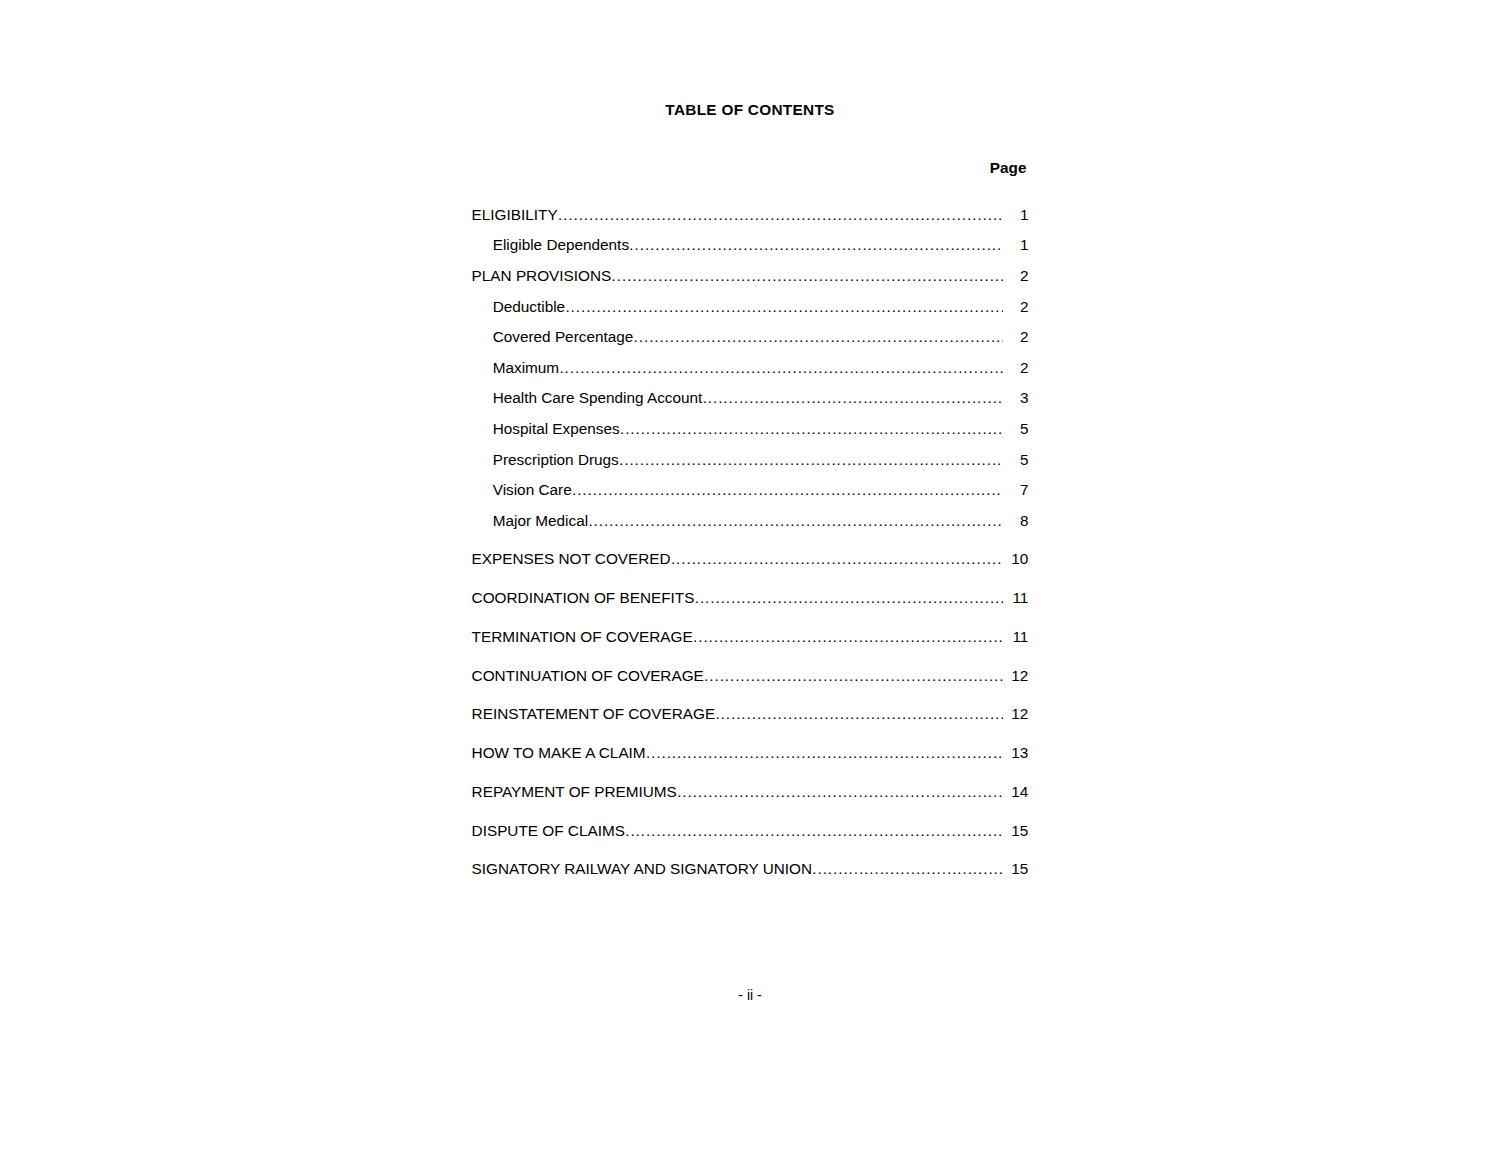TABLE OF CONTENTS
Page
ELIGIBILITY .................................................................................................. 1
Eligible Dependents ............................................................................... 1
PLAN PROVISIONS ..................................................................................... 2
Deductible ............................................................................................. 2
Covered Percentage .............................................................................. 2
Maximum .............................................................................................. 2
Health Care Spending Account ............................................................. 3
Hospital Expenses ................................................................................. 5
Prescription Drugs ................................................................................ 5
Vision Care ............................................................................................ 7
Major Medical ..................................................................................... 8
EXPENSES NOT COVERED ......................................................................... 10
COORDINATION OF BENEFITS .................................................................... 11
TERMINATION OF COVERAGE .................................................................... 11
CONTINUATION OF COVERAGE .................................................................. 12
REINSTATEMENT OF COVERAGE ............................................................... 12
HOW TO MAKE A CLAIM ........................................................................... 13
REPAYMENT OF PREMIUMS ....................................................................... 14
DISPUTE OF CLAIMS ................................................................................ 15
SIGNATORY RAILWAY AND SIGNATORY UNION ......................................... 15
- ii -